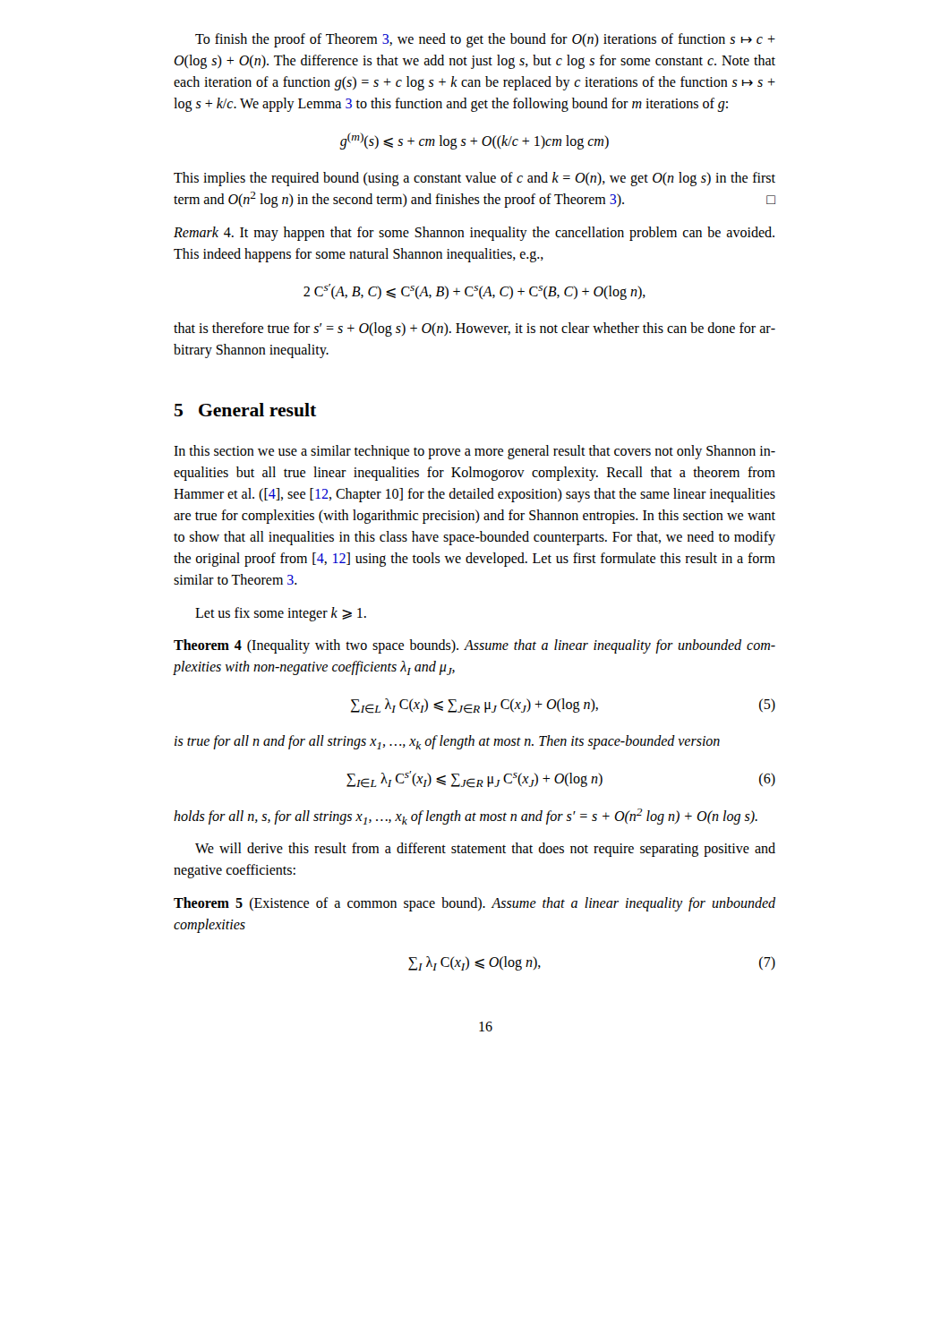To finish the proof of Theorem 3, we need to get the bound for O(n) iterations of function s ↦ c + O(log s) + O(n). The difference is that we add not just log s, but c log s for some constant c. Note that each iteration of a function g(s) = s + c log s + k can be replaced by c iterations of the function s ↦ s + log s + k/c. We apply Lemma 3 to this function and get the following bound for m iterations of g:
g(m)(s) ⩽ s + cm log s + O((k/c + 1)cm log cm)
This implies the required bound (using a constant value of c and k = O(n), we get O(n log s) in the first term and O(n2 log n) in the second term) and finishes the proof of Theorem 3). □
Remark 4. It may happen that for some Shannon inequality the cancellation problem can be avoided. This indeed happens for some natural Shannon inequalities, e.g.,
2 Cs′(A, B, C) ⩽ Cs(A, B) + Cs(A, C) + Cs(B, C) + O(log n),
that is therefore true for s′ = s + O(log s) + O(n). However, it is not clear whether this can be done for arbitrary Shannon inequality.
5 General result
In this section we use a similar technique to prove a more general result that covers not only Shannon inequalities but all true linear inequalities for Kolmogorov complexity. Recall that a theorem from Hammer et al. ([4], see [12, Chapter 10] for the detailed exposition) says that the same linear inequalities are true for complexities (with logarithmic precision) and for Shannon entropies. In this section we want to show that all inequalities in this class have space-bounded counterparts. For that, we need to modify the original proof from [4, 12] using the tools we developed. Let us first formulate this result in a form similar to Theorem 3.
Let us fix some integer k ⩾ 1.
Theorem 4 (Inequality with two space bounds). Assume that a linear inequality for unbounded complexities with non-negative coefficients λI and μJ,
∑I∈L λI C(xI) ⩽ ∑J∈R μJ C(xJ) + O(log n), (5)
is true for all n and for all strings x1, …, xk of length at most n. Then its space-bounded version
∑I∈L λI Cs′(xI) ⩽ ∑J∈R μJ Cs(xJ) + O(log n) (6)
holds for all n, s, for all strings x1, …, xk of length at most n and for s′ = s + O(n2 log n) + O(n log s).
We will derive this result from a different statement that does not require separating positive and negative coefficients:
Theorem 5 (Existence of a common space bound). Assume that a linear inequality for unbounded complexities
∑I λI C(xI) ⩽ O(log n), (7)
16